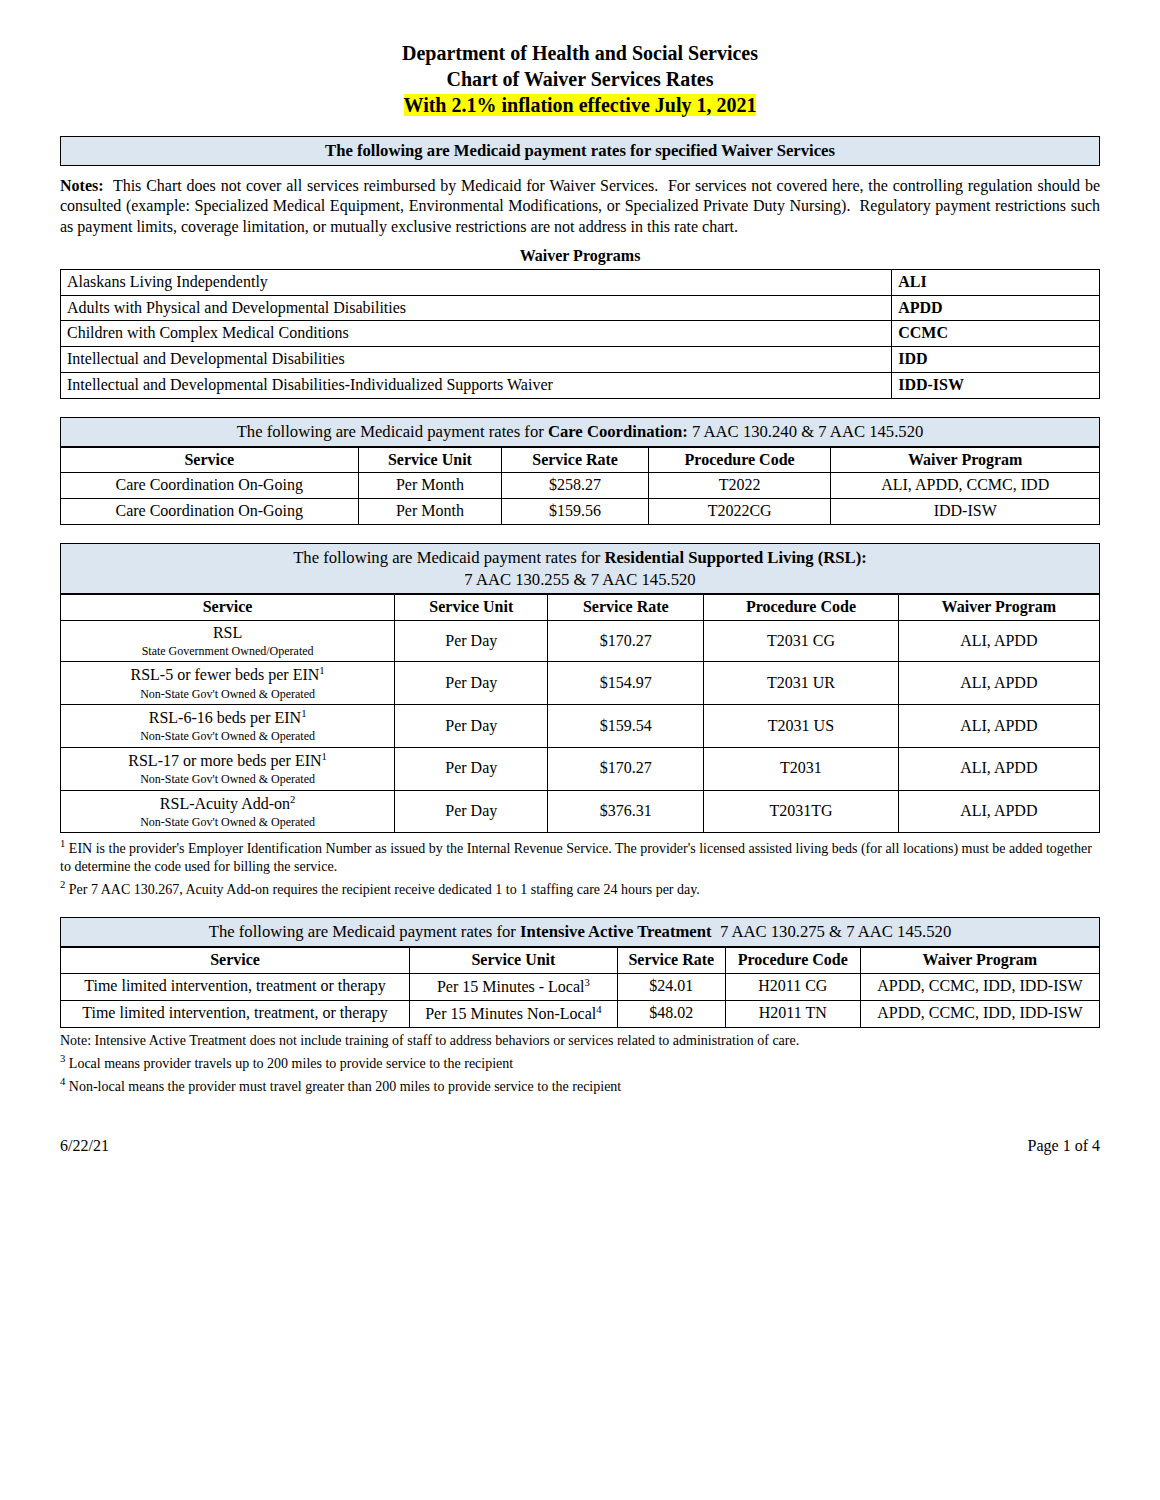Department of Health and Social Services
Chart of Waiver Services Rates
With 2.1% inflation effective July 1, 2021
The following are Medicaid payment rates for specified Waiver Services
Notes: This Chart does not cover all services reimbursed by Medicaid for Waiver Services. For services not covered here, the controlling regulation should be consulted (example: Specialized Medical Equipment, Environmental Modifications, or Specialized Private Duty Nursing). Regulatory payment restrictions such as payment limits, coverage limitation, or mutually exclusive restrictions are not address in this rate chart.
Waiver Programs
| Alaskans Living Independently | ALI |
| Adults with Physical and Developmental Disabilities | APDD |
| Children with Complex Medical Conditions | CCMC |
| Intellectual and Developmental Disabilities | IDD |
| Intellectual and Developmental Disabilities-Individualized Supports Waiver | IDD-ISW |
The following are Medicaid payment rates for Care Coordination: 7 AAC 130.240 & 7 AAC 145.520
| Service | Service Unit | Service Rate | Procedure Code | Waiver Program |
| --- | --- | --- | --- | --- |
| Care Coordination On-Going | Per Month | $258.27 | T2022 | ALI, APDD, CCMC, IDD |
| Care Coordination On-Going | Per Month | $159.56 | T2022CG | IDD-ISW |
The following are Medicaid payment rates for Residential Supported Living (RSL):
7 AAC 130.255 & 7 AAC 145.520
| Service | Service Unit | Service Rate | Procedure Code | Waiver Program |
| --- | --- | --- | --- | --- |
| RSL State Government Owned/Operated | Per Day | $170.27 | T2031 CG | ALI, APDD |
| RSL-5 or fewer beds per EIN 1 Non-State Gov't Owned & Operated | Per Day | $154.97 | T2031 UR | ALI, APDD |
| RSL-6-16 beds per EIN 1 Non-State Gov't Owned & Operated | Per Day | $159.54 | T2031 US | ALI, APDD |
| RSL-17 or more beds per EIN 1 Non-State Gov't Owned & Operated | Per Day | $170.27 | T2031 | ALI, APDD |
| RSL-Acuity Add-on 2 Non-State Gov't Owned & Operated | Per Day | $376.31 | T2031TG | ALI, APDD |
1 EIN is the provider's Employer Identification Number as issued by the Internal Revenue Service. The provider's licensed assisted living beds (for all locations) must be added together to determine the code used for billing the service.
2 Per 7 AAC 130.267, Acuity Add-on requires the recipient receive dedicated 1 to 1 staffing care 24 hours per day.
The following are Medicaid payment rates for Intensive Active Treatment 7 AAC 130.275 & 7 AAC 145.520
| Service | Service Unit | Service Rate | Procedure Code | Waiver Program |
| --- | --- | --- | --- | --- |
| Time limited intervention, treatment or therapy | Per 15 Minutes - Local 3 | $24.01 | H2011 CG | APDD, CCMC, IDD, IDD-ISW |
| Time limited intervention, treatment, or therapy | Per 15 Minutes Non-Local 4 | $48.02 | H2011 TN | APDD, CCMC, IDD, IDD-ISW |
Note: Intensive Active Treatment does not include training of staff to address behaviors or services related to administration of care.
3 Local means provider travels up to 200 miles to provide service to the recipient
4 Non-local means the provider must travel greater than 200 miles to provide service to the recipient
6/22/21 Page 1 of 4